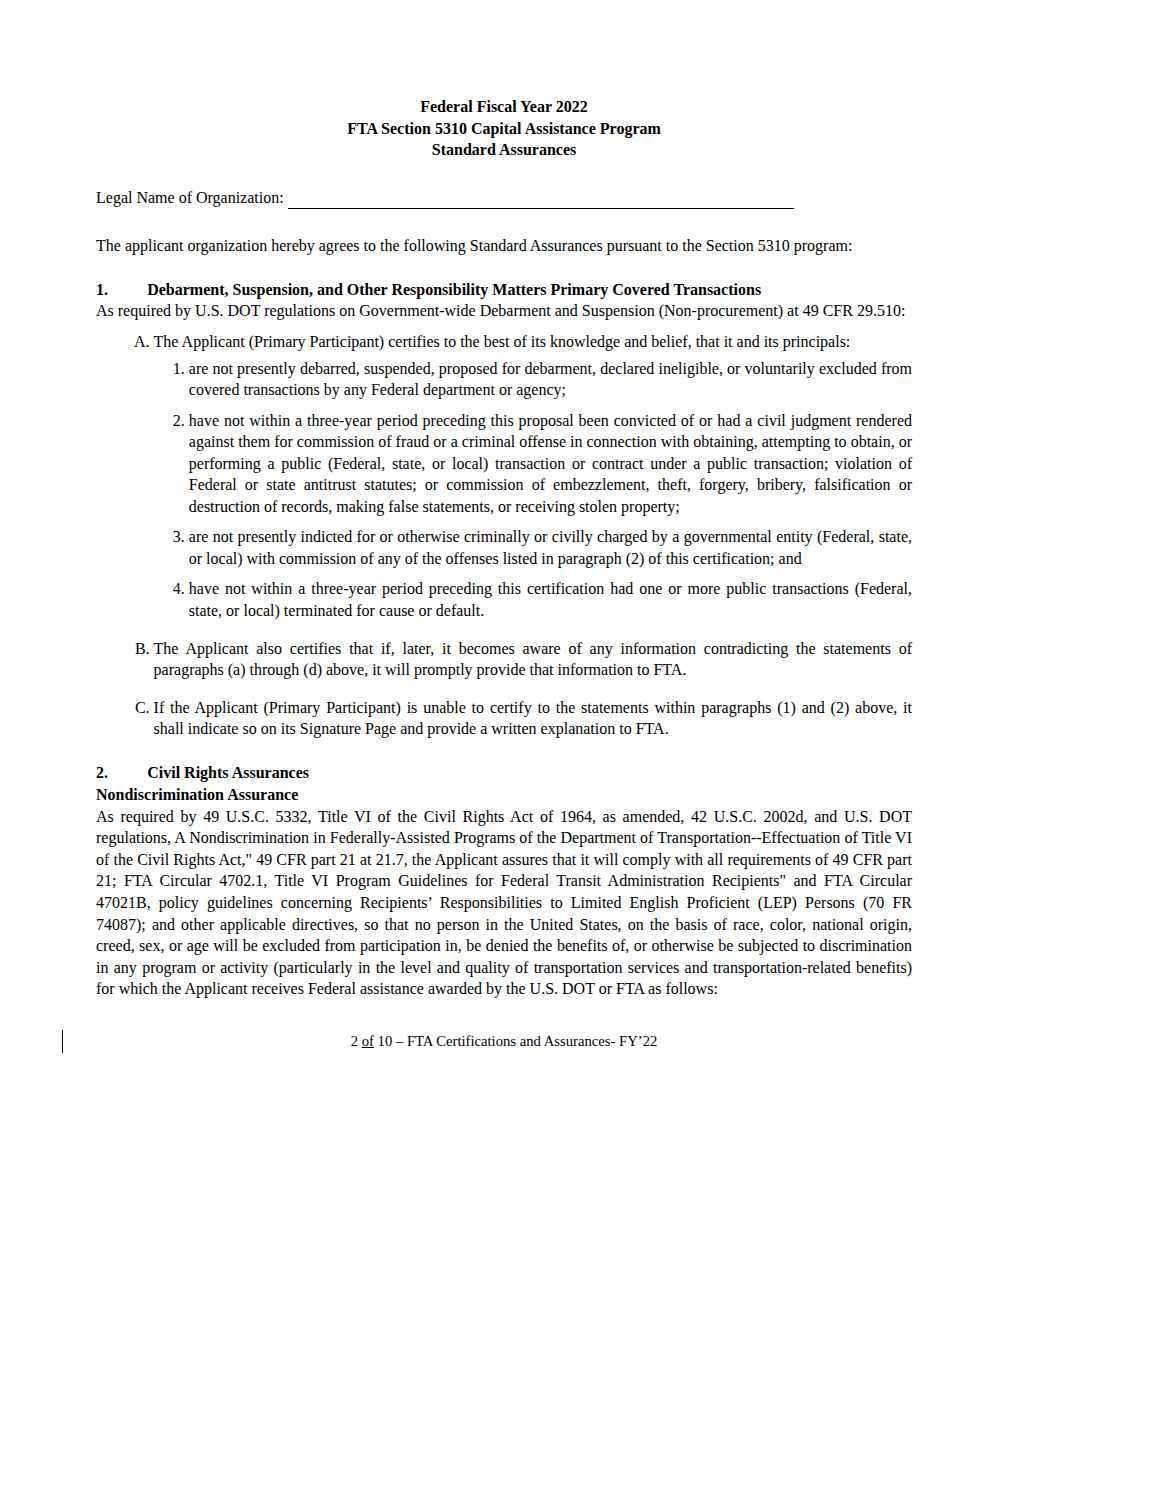Federal Fiscal Year 2022
FTA Section 5310 Capital Assistance Program
Standard Assurances
Legal Name of Organization:
The applicant organization hereby agrees to the following Standard Assurances pursuant to the Section 5310 program:
1. Debarment, Suspension, and Other Responsibility Matters Primary Covered Transactions
As required by U.S. DOT regulations on Government-wide Debarment and Suspension (Non-procurement) at 49 CFR 29.510:
The Applicant (Primary Participant) certifies to the best of its knowledge and belief, that it and its principals:
are not presently debarred, suspended, proposed for debarment, declared ineligible, or voluntarily excluded from covered transactions by any Federal department or agency;
have not within a three-year period preceding this proposal been convicted of or had a civil judgment rendered against them for commission of fraud or a criminal offense in connection with obtaining, attempting to obtain, or performing a public (Federal, state, or local) transaction or contract under a public transaction; violation of Federal or state antitrust statutes; or commission of embezzlement, theft, forgery, bribery, falsification or destruction of records, making false statements, or receiving stolen property;
are not presently indicted for or otherwise criminally or civilly charged by a governmental entity (Federal, state, or local) with commission of any of the offenses listed in paragraph (2) of this certification; and
have not within a three-year period preceding this certification had one or more public transactions (Federal, state, or local) terminated for cause or default.
The Applicant also certifies that if, later, it becomes aware of any information contradicting the statements of paragraphs (a) through (d) above, it will promptly provide that information to FTA.
If the Applicant (Primary Participant) is unable to certify to the statements within paragraphs (1) and (2) above, it shall indicate so on its Signature Page and provide a written explanation to FTA.
2. Civil Rights Assurances
Nondiscrimination Assurance
As required by 49 U.S.C. 5332, Title VI of the Civil Rights Act of 1964, as amended, 42 U.S.C. 2002d, and U.S. DOT regulations, A Nondiscrimination in Federally-Assisted Programs of the Department of Transportation--Effectuation of Title VI of the Civil Rights Act," 49 CFR part 21 at 21.7, the Applicant assures that it will comply with all requirements of 49 CFR part 21; FTA Circular 4702.1, Title VI Program Guidelines for Federal Transit Administration Recipients" and FTA Circular 47021B, policy guidelines concerning Recipients’ Responsibilities to Limited English Proficient (LEP) Persons (70 FR 74087); and other applicable directives, so that no person in the United States, on the basis of race, color, national origin, creed, sex, or age will be excluded from participation in, be denied the benefits of, or otherwise be subjected to discrimination in any program or activity (particularly in the level and quality of transportation services and transportation-related benefits) for which the Applicant receives Federal assistance awarded by the U.S. DOT or FTA as follows:
2 of 10 – FTA Certifications and Assurances- FY’22